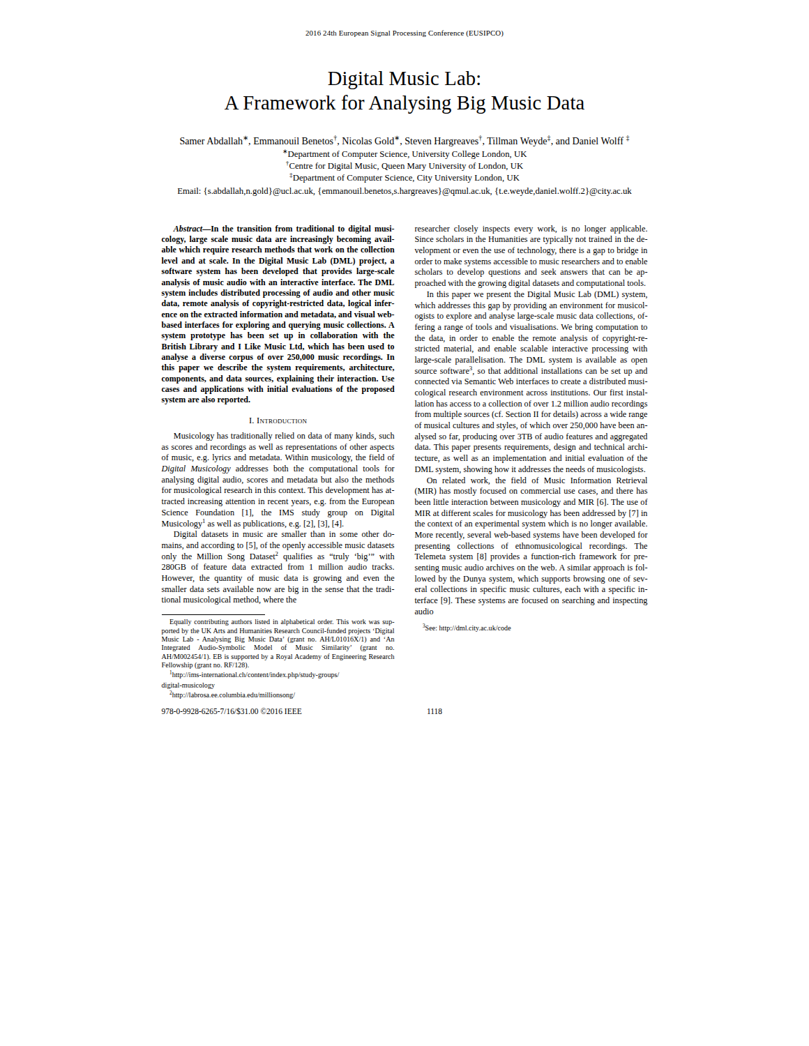2016 24th European Signal Processing Conference (EUSIPCO)
Digital Music Lab:
A Framework for Analysing Big Music Data
Samer Abdallah∗, Emmanouil Benetos†, Nicolas Gold∗, Steven Hargreaves†, Tillman Weyde‡, and Daniel Wolff ‡
∗Department of Computer Science, University College London, UK
†Centre for Digital Music, Queen Mary University of London, UK
‡Department of Computer Science, City University London, UK
Email: {s.abdallah,n.gold}@ucl.ac.uk, {emmanouil.benetos,s.hargreaves}@qmul.ac.uk, {t.e.weyde,daniel.wolff.2}@city.ac.uk
Abstract—In the transition from traditional to digital musicology, large scale music data are increasingly becoming available which require research methods that work on the collection level and at scale. In the Digital Music Lab (DML) project, a software system has been developed that provides large-scale analysis of music audio with an interactive interface. The DML system includes distributed processing of audio and other music data, remote analysis of copyright-restricted data, logical inference on the extracted information and metadata, and visual web-based interfaces for exploring and querying music collections. A system prototype has been set up in collaboration with the British Library and I Like Music Ltd, which has been used to analyse a diverse corpus of over 250,000 music recordings. In this paper we describe the system requirements, architecture, components, and data sources, explaining their interaction. Use cases and applications with initial evaluations of the proposed system are also reported.
I. Introduction
Musicology has traditionally relied on data of many kinds, such as scores and recordings as well as representations of other aspects of music, e.g. lyrics and metadata. Within musicology, the field of Digital Musicology addresses both the computational tools for analysing digital audio, scores and metadata but also the methods for musicological research in this context. This development has attracted increasing attention in recent years, e.g. from the European Science Foundation [1], the IMS study group on Digital Musicology1 as well as publications, e.g. [2], [3], [4].
Digital datasets in music are smaller than in some other domains, and according to [5], of the openly accessible music datasets only the Million Song Dataset2 qualifies as “truly ‘big’” with 280GB of feature data extracted from 1 million audio tracks. However, the quantity of music data is growing and even the smaller data sets available now are big in the sense that the traditional musicological method, where the
Equally contributing authors listed in alphabetical order. This work was supported by the UK Arts and Humanities Research Council-funded projects ‘Digital Music Lab - Analysing Big Music Data’ (grant no. AH/L01016X/1) and ‘An Integrated Audio-Symbolic Model of Music Similarity’ (grant no. AH/M002454/1). EB is supported by a Royal Academy of Engineering Research Fellowship (grant no. RF/128).
1http://ims-international.ch/content/index.php/study-groups/
digital-musicology
2http://labrosa.ee.columbia.edu/millionsong/
researcher closely inspects every work, is no longer applicable. Since scholars in the Humanities are typically not trained in the development or even the use of technology, there is a gap to bridge in order to make systems accessible to music researchers and to enable scholars to develop questions and seek answers that can be approached with the growing digital datasets and computational tools.
In this paper we present the Digital Music Lab (DML) system, which addresses this gap by providing an environment for musicologists to explore and analyse large-scale music data collections, offering a range of tools and visualisations. We bring computation to the data, in order to enable the remote analysis of copyright-restricted material, and enable scalable interactive processing with large-scale parallelisation. The DML system is available as open source software3, so that additional installations can be set up and connected via Semantic Web interfaces to create a distributed musicological research environment across institutions. Our first installation has access to a collection of over 1.2 million audio recordings from multiple sources (cf. Section II for details) across a wide range of musical cultures and styles, of which over 250,000 have been analysed so far, producing over 3TB of audio features and aggregated data. This paper presents requirements, design and technical architecture, as well as an implementation and initial evaluation of the DML system, showing how it addresses the needs of musicologists.
On related work, the field of Music Information Retrieval (MIR) has mostly focused on commercial use cases, and there has been little interaction between musicology and MIR [6]. The use of MIR at different scales for musicology has been addressed by [7] in the context of an experimental system which is no longer available. More recently, several web-based systems have been developed for presenting collections of ethnomusicological recordings. The Telemeta system [8] provides a function-rich framework for presenting music audio archives on the web. A similar approach is followed by the Dunya system, which supports browsing one of several collections in specific music cultures, each with a specific interface [9]. These systems are focused on searching and inspecting audio
3See: http://dml.city.ac.uk/code
978-0-9928-6265-7/16/$31.00 ©2016 IEEE
1118